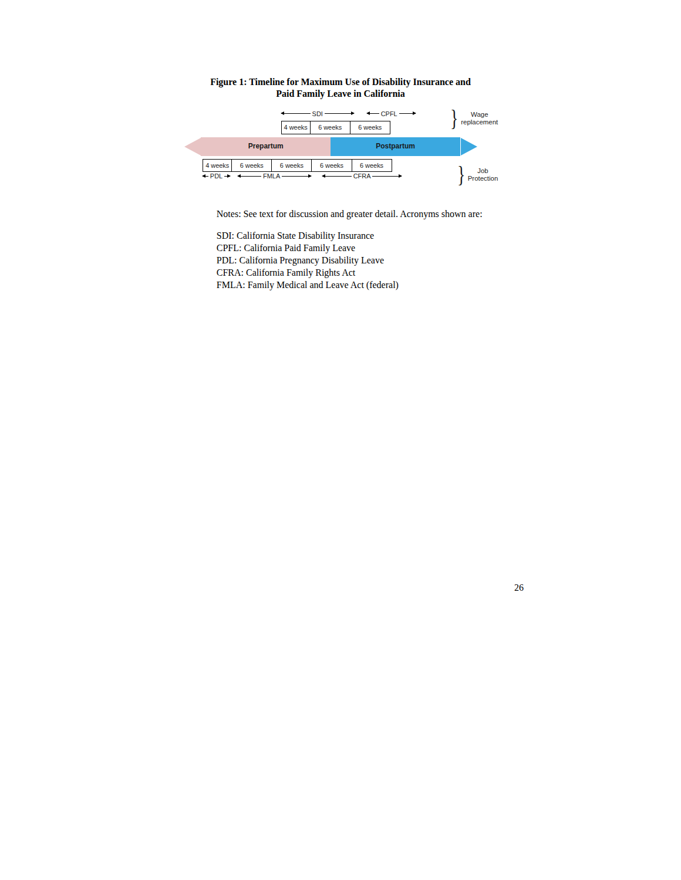Figure 1: Timeline for Maximum Use of Disability Insurance and
Paid Family Leave in California
SDI
CPFL
4 weeks
6 weeks
6 weeks
Prepartum
Postpartum
4 weeks
6 weeks
6 weeks
6 weeks
6 weeks
PDL
FMLA
CFRA
} Wage
replacement
} Job
Protection
Notes: See text for discussion and greater detail. Acronyms shown are:
SDI: California State Disability Insurance
CPFL: California Paid Family Leave
PDL: California Pregnancy Disability Leave
CFRA: California Family Rights Act
FMLA: Family Medical and Leave Act (federal)
26